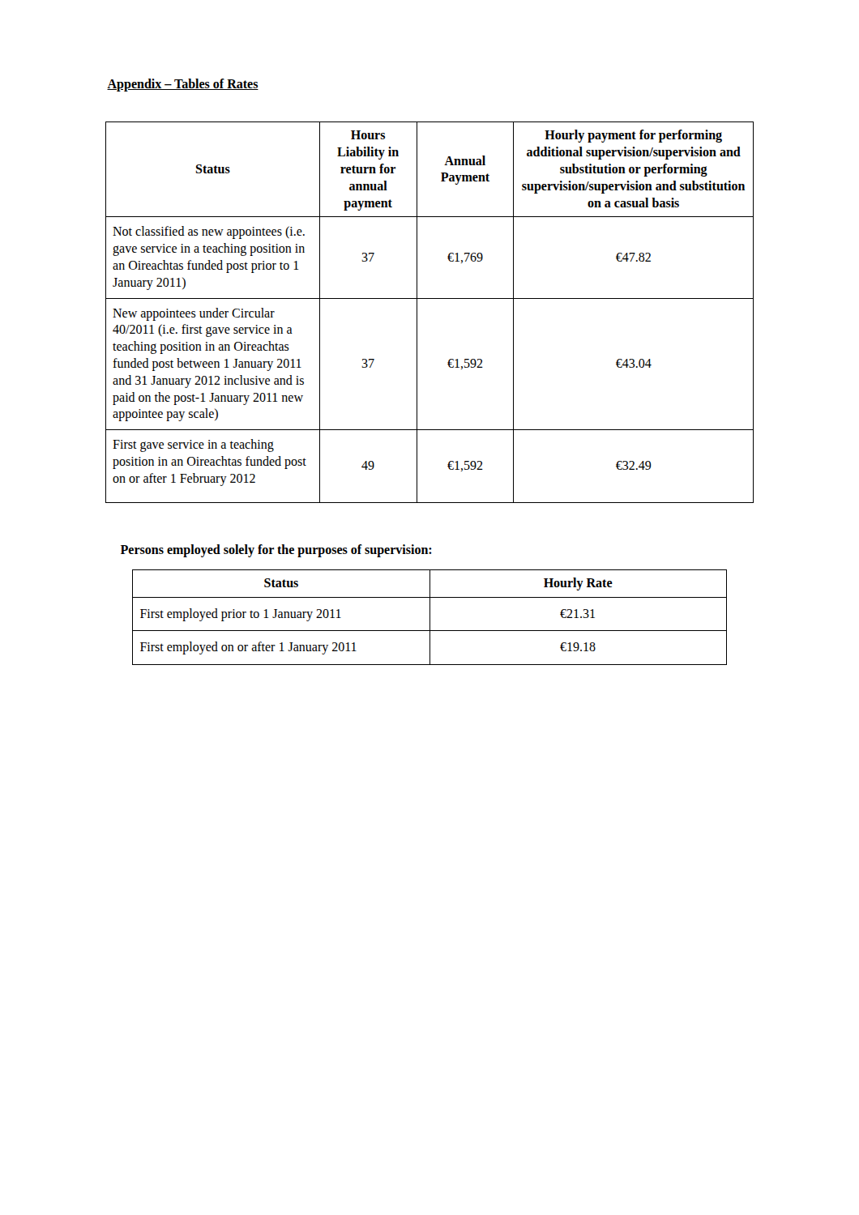Appendix – Tables of Rates
| Status | Hours Liability in return for annual payment | Annual Payment | Hourly payment for performing additional supervision/supervision and substitution or performing supervision/supervision and substitution on a casual basis |
| --- | --- | --- | --- |
| Not classified as new appointees (i.e. gave service in a teaching position in an Oireachtas funded post prior to 1 January 2011) | 37 | €1,769 | €47.82 |
| New appointees under Circular 40/2011 (i.e. first gave service in a teaching position in an Oireachtas funded post between 1 January 2011 and 31 January 2012 inclusive and is paid on the post-1 January 2011 new appointee pay scale) | 37 | €1,592 | €43.04 |
| First gave service in a teaching position in an Oireachtas funded post on or after 1 February 2012 | 49 | €1,592 | €32.49 |
Persons employed solely for the purposes of supervision:
| Status | Hourly Rate |
| --- | --- |
| First employed prior to 1 January 2011 | €21.31 |
| First employed on or after 1 January 2011 | €19.18 |